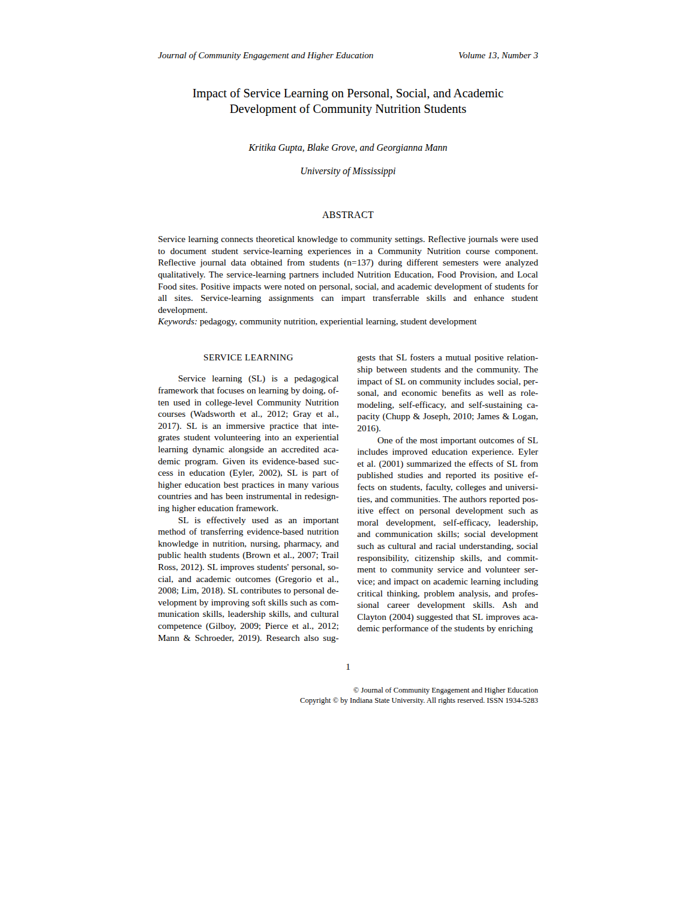Journal of Community Engagement and Higher Education Volume 13, Number 3
Impact of Service Learning on Personal, Social, and Academic Development of Community Nutrition Students
Kritika Gupta, Blake Grove, and Georgianna Mann
University of Mississippi
ABSTRACT
Service learning connects theoretical knowledge to community settings. Reflective journals were used to document student service-learning experiences in a Community Nutrition course component. Reflective journal data obtained from students (n=137) during different semesters were analyzed qualitatively. The service-learning partners included Nutrition Education, Food Provision, and Local Food sites. Positive impacts were noted on personal, social, and academic development of students for all sites. Service-learning assignments can impart transferrable skills and enhance student development.
Keywords: pedagogy, community nutrition, experiential learning, student development
SERVICE LEARNING
Service learning (SL) is a pedagogical framework that focuses on learning by doing, often used in college-level Community Nutrition courses (Wadsworth et al., 2012; Gray et al., 2017). SL is an immersive practice that integrates student volunteering into an experiential learning dynamic alongside an accredited academic program. Given its evidence-based success in education (Eyler, 2002), SL is part of higher education best practices in many various countries and has been instrumental in redesigning higher education framework.
SL is effectively used as an important method of transferring evidence-based nutrition knowledge in nutrition, nursing, pharmacy, and public health students (Brown et al., 2007; Trail Ross, 2012). SL improves students' personal, social, and academic outcomes (Gregorio et al., 2008; Lim, 2018). SL contributes to personal development by improving soft skills such as communication skills, leadership skills, and cultural competence (Gilboy, 2009; Pierce et al., 2012; Mann & Schroeder, 2019). Research also suggests that SL fosters a mutual positive relationship between students and the community. The impact of SL on community includes social, personal, and economic benefits as well as role-modeling, self-efficacy, and self-sustaining capacity (Chupp & Joseph, 2010; James & Logan, 2016).
One of the most important outcomes of SL includes improved education experience. Eyler et al. (2001) summarized the effects of SL from published studies and reported its positive effects on students, faculty, colleges and universities, and communities. The authors reported positive effect on personal development such as moral development, self-efficacy, leadership, and communication skills; social development such as cultural and racial understanding, social responsibility, citizenship skills, and commitment to community service and volunteer service; and impact on academic learning including critical thinking, problem analysis, and professional career development skills. Ash and Clayton (2004) suggested that SL improves academic performance of the students by enriching
1
© Journal of Community Engagement and Higher Education
Copyright © by Indiana State University. All rights reserved. ISSN 1934-5283